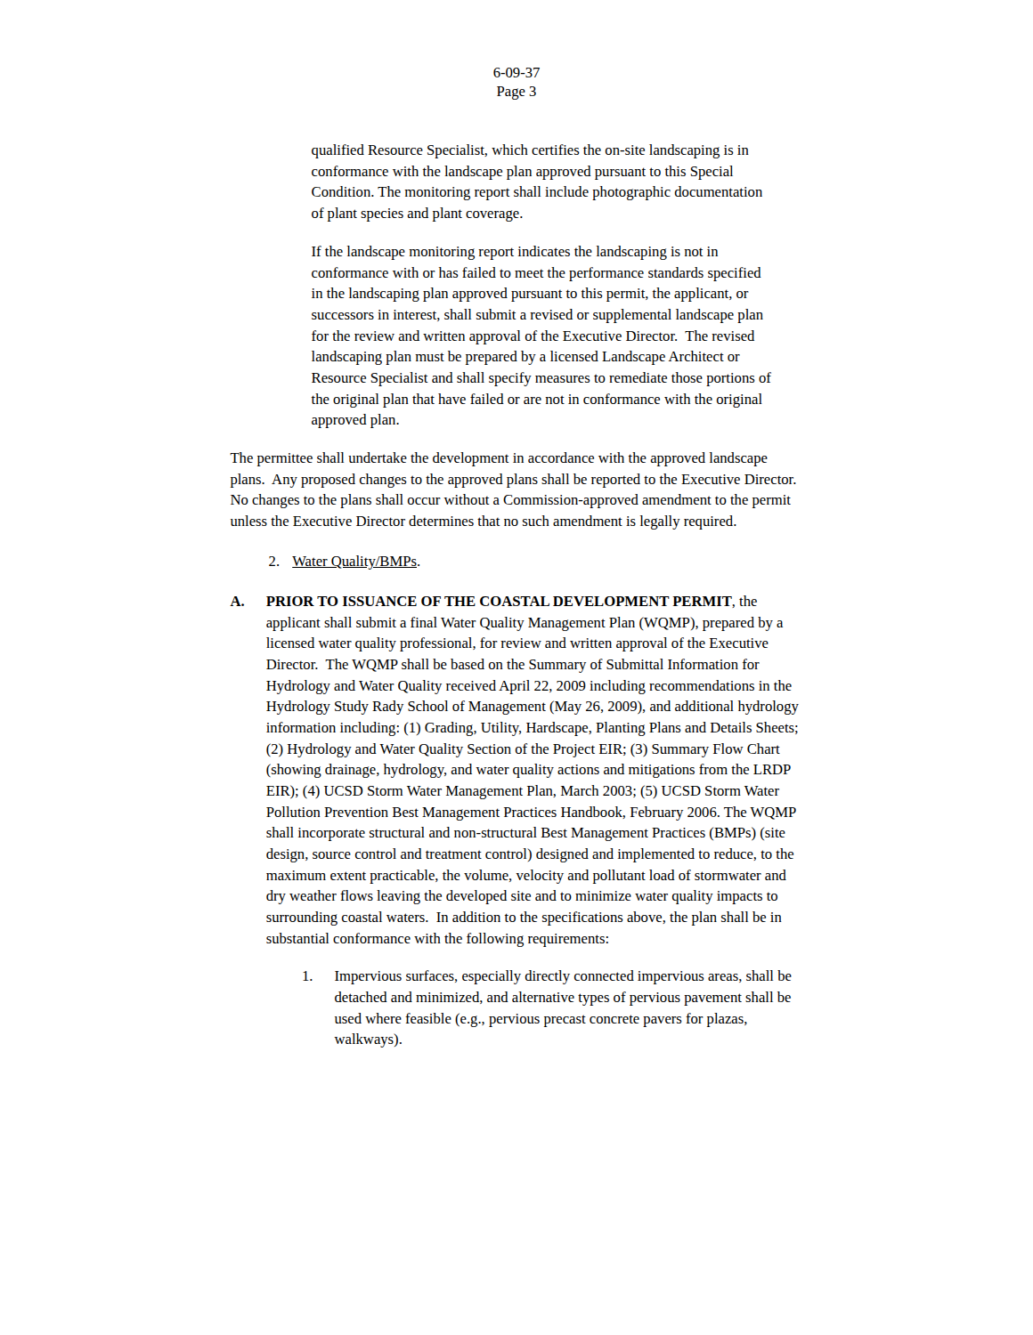6-09-37 Page 3
qualified Resource Specialist, which certifies the on-site landscaping is in conformance with the landscape plan approved pursuant to this Special Condition. The monitoring report shall include photographic documentation of plant species and plant coverage.
If the landscape monitoring report indicates the landscaping is not in conformance with or has failed to meet the performance standards specified in the landscaping plan approved pursuant to this permit, the applicant, or successors in interest, shall submit a revised or supplemental landscape plan for the review and written approval of the Executive Director. The revised landscaping plan must be prepared by a licensed Landscape Architect or Resource Specialist and shall specify measures to remediate those portions of the original plan that have failed or are not in conformance with the original approved plan.
The permittee shall undertake the development in accordance with the approved landscape plans. Any proposed changes to the approved plans shall be reported to the Executive Director. No changes to the plans shall occur without a Commission-approved amendment to the permit unless the Executive Director determines that no such amendment is legally required.
2. Water Quality/BMPs.
A. PRIOR TO ISSUANCE OF THE COASTAL DEVELOPMENT PERMIT, the applicant shall submit a final Water Quality Management Plan (WQMP), prepared by a licensed water quality professional, for review and written approval of the Executive Director. The WQMP shall be based on the Summary of Submittal Information for Hydrology and Water Quality received April 22, 2009 including recommendations in the Hydrology Study Rady School of Management (May 26, 2009), and additional hydrology information including: (1) Grading, Utility, Hardscape, Planting Plans and Details Sheets; (2) Hydrology and Water Quality Section of the Project EIR; (3) Summary Flow Chart (showing drainage, hydrology, and water quality actions and mitigations from the LRDP EIR); (4) UCSD Storm Water Management Plan, March 2003; (5) UCSD Storm Water Pollution Prevention Best Management Practices Handbook, February 2006. The WQMP shall incorporate structural and non-structural Best Management Practices (BMPs) (site design, source control and treatment control) designed and implemented to reduce, to the maximum extent practicable, the volume, velocity and pollutant load of stormwater and dry weather flows leaving the developed site and to minimize water quality impacts to surrounding coastal waters. In addition to the specifications above, the plan shall be in substantial conformance with the following requirements:
1. Impervious surfaces, especially directly connected impervious areas, shall be detached and minimized, and alternative types of pervious pavement shall be used where feasible (e.g., pervious precast concrete pavers for plazas, walkways).